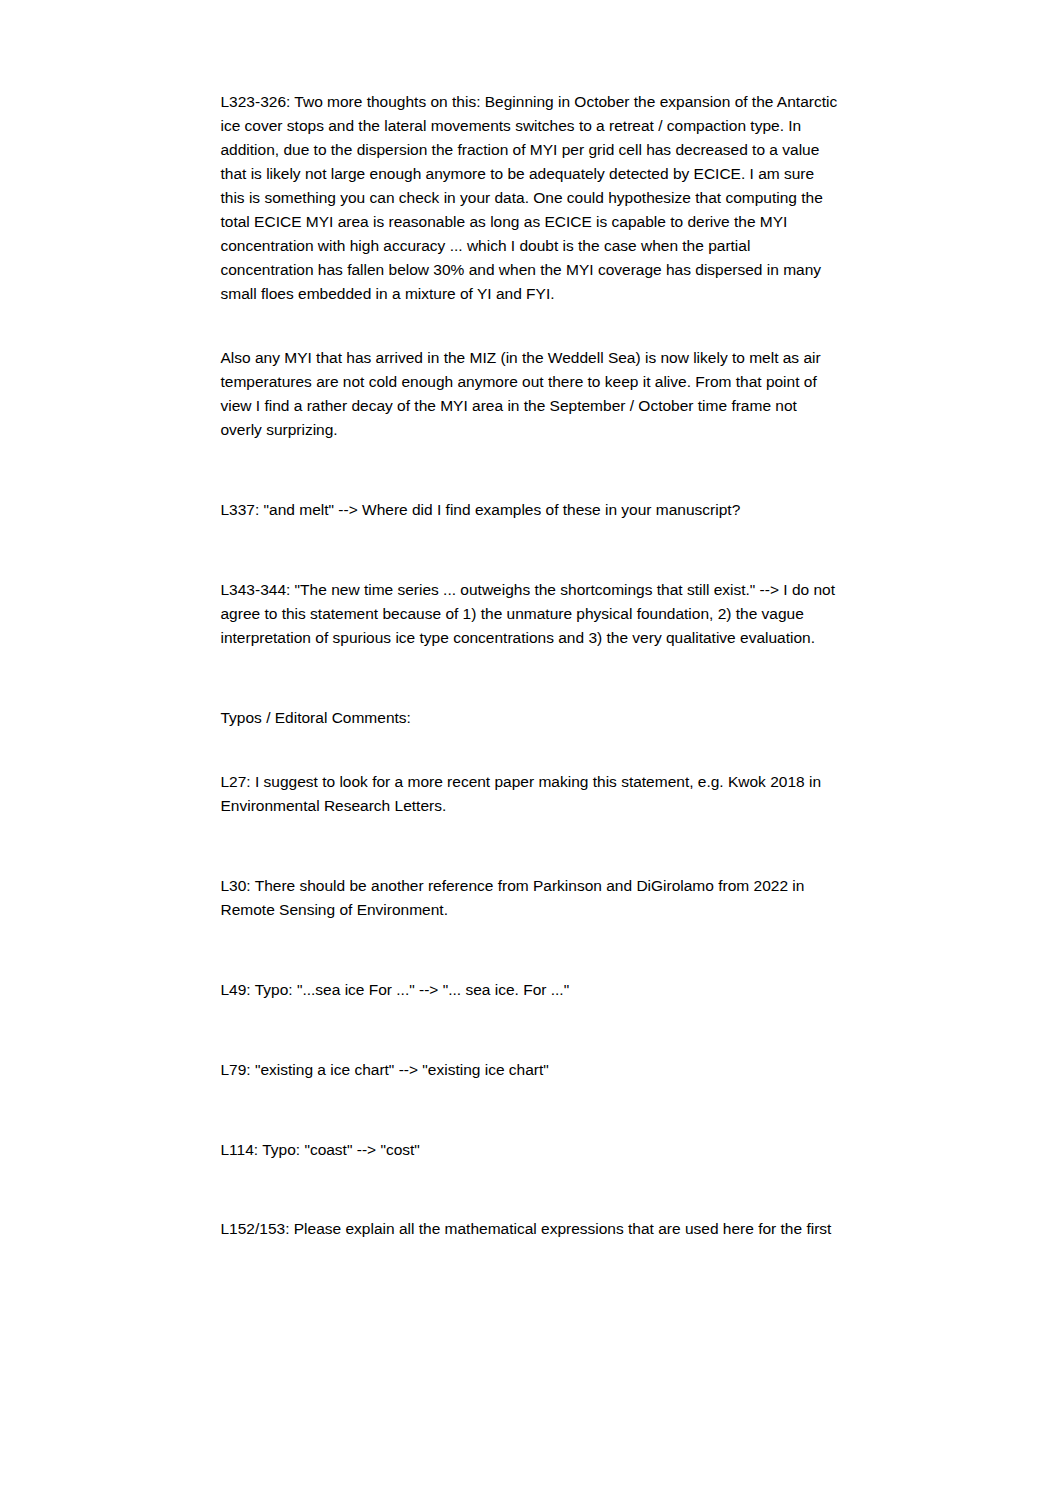L323-326: Two more thoughts on this: Beginning in October the expansion of the Antarctic ice cover stops and the lateral movements switches to a retreat / compaction type. In addition, due to the dispersion the fraction of MYI per grid cell has decreased to a value that is likely not large enough anymore to be adequately detected by ECICE. I am sure this is something you can check in your data. One could hypothesize that computing the total ECICE MYI area is reasonable as long as ECICE is capable to derive the MYI concentration with high accuracy ... which I doubt is the case when the partial concentration has fallen below 30% and when the MYI coverage has dispersed in many small floes embedded in a mixture of YI and FYI.
Also any MYI that has arrived in the MIZ (in the Weddell Sea) is now likely to melt as air temperatures are not cold enough anymore out there to keep it alive. From that point of view I find a rather decay of the MYI area in the September / October time frame not overly surprizing.
L337: "and melt" --> Where did I find examples of these in your manuscript?
L343-344: "The new time series ... outweighs the shortcomings that still exist." --> I do not agree to this statement because of 1) the unmature physical foundation, 2) the vague interpretation of spurious ice type concentrations and 3) the very qualitative evaluation.
Typos / Editoral Comments:
L27: I suggest to look for a more recent paper making this statement, e.g. Kwok 2018 in Environmental Research Letters.
L30: There should be another reference from Parkinson and DiGirolamo from 2022 in Remote Sensing of Environment.
L49: Typo: "...sea ice For ..." --> "... sea ice. For ..."
L79: "existing a ice chart" --> "existing ice chart"
L114: Typo: "coast" --> "cost"
L152/153: Please explain all the mathematical expressions that are used here for the first